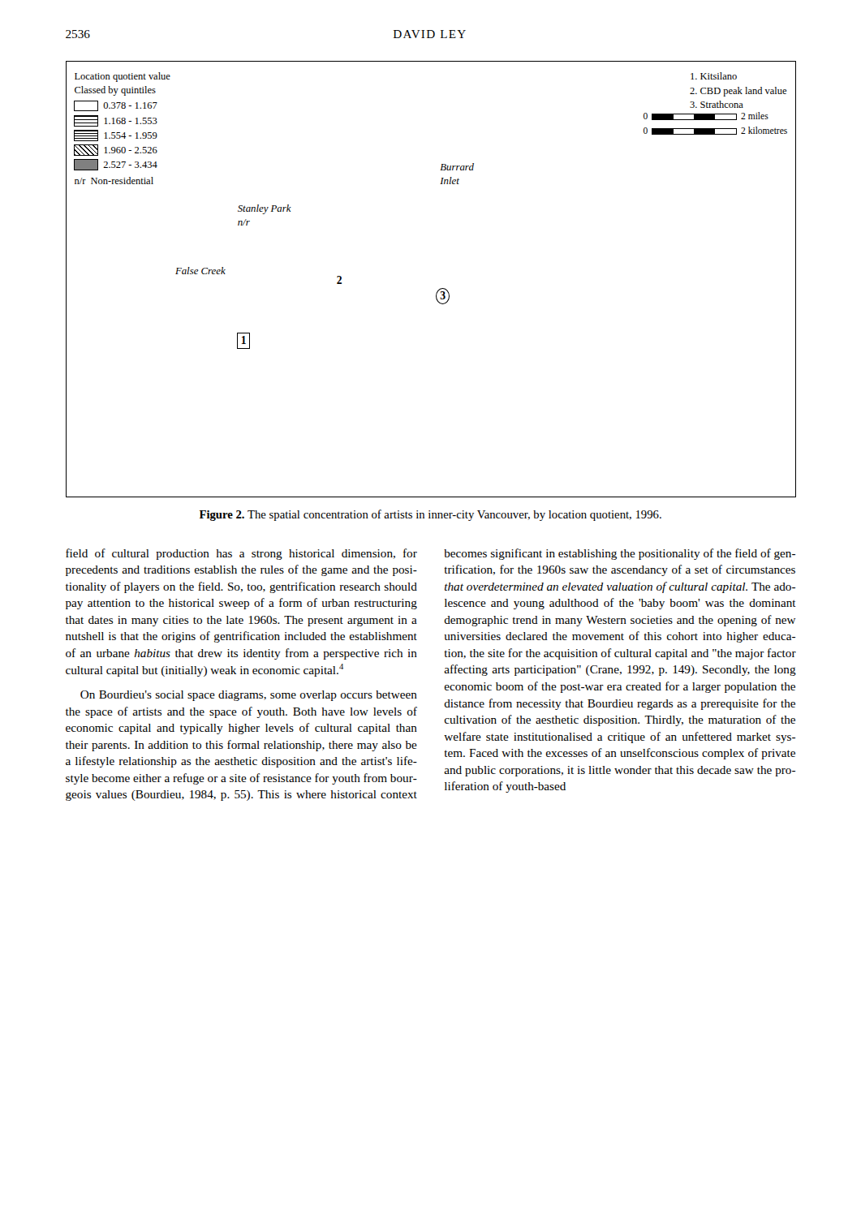2536 DAVID LEY
Location quotient value
Classed by quintiles
0.378 - 1.167
1.168 - 1.553
1.554 - 1.959
1.960 - 2.526
2.527 - 3.434
n/r Non-residential
1. Kitsilano
2. CBD peak land value
3. Strathcona
0 2 miles
0 2 kilometres
Stanley Park
n/r Burrard
Inlet False Creek
1 2 3
Figure 2. The spatial concentration of artists in inner-city Vancouver, by location quotient, 1996.
field of cultural production has a strong historical dimension, for precedents and traditions establish the rules of the game and the positionality of players on the field. So, too, gentrification research should pay attention to the historical sweep of a form of urban restructuring that dates in many cities to the late 1960s. The present argument in a nutshell is that the origins of gentrification included the establishment of an urbane habitus that drew its identity from a perspective rich in cultural capital but (initially) weak in economic capital.4
On Bourdieu's social space diagrams, some overlap occurs between the space of artists and the space of youth. Both have low levels of economic capital and typically higher levels of cultural capital than their parents. In addition to this formal relationship, there may also be a lifestyle relationship as the aesthetic disposition and the artist's lifestyle become either a refuge or a site of resistance for youth from bourgeois values (Bourdieu, 1984, p. 55). This is where historical context becomes significant in establishing the positionality of the field of gentrification, for the 1960s saw the ascendancy of a set of circumstances that overdetermined an elevated valuation of cultural capital. The adolescence and young adulthood of the 'baby boom' was the dominant demographic trend in many Western societies and the opening of new universities declared the movement of this cohort into higher education, the site for the acquisition of cultural capital and "the major factor affecting arts participation" (Crane, 1992, p. 149). Secondly, the long economic boom of the post-war era created for a larger population the distance from necessity that Bourdieu regards as a prerequisite for the cultivation of the aesthetic disposition. Thirdly, the maturation of the welfare state institutionalised a critique of an unfettered market system. Faced with the excesses of an unselfconscious complex of private and public corporations, it is little wonder that this decade saw the proliferation of youth-based